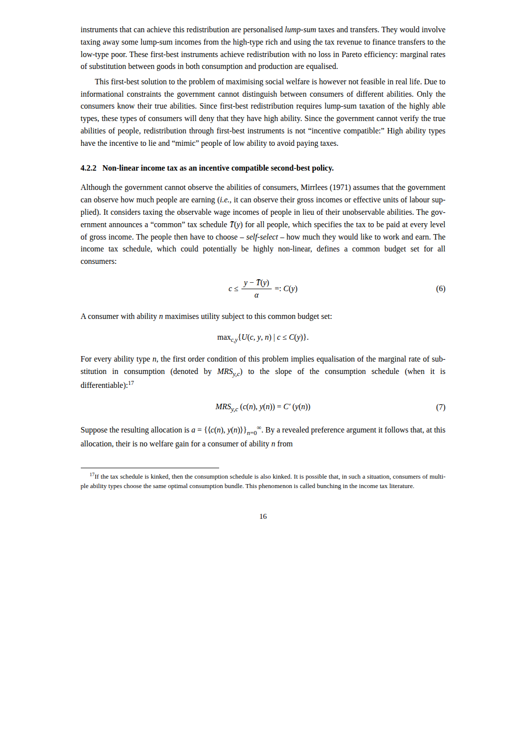instruments that can achieve this redistribution are personalised lump-sum taxes and transfers. They would involve taxing away some lump-sum incomes from the high-type rich and using the tax revenue to finance transfers to the low-type poor. These first-best instruments achieve redistribution with no loss in Pareto efficiency: marginal rates of substitution between goods in both consumption and production are equalised.
This first-best solution to the problem of maximising social welfare is however not feasible in real life. Due to informational constraints the government cannot distinguish between consumers of different abilities. Only the consumers know their true abilities. Since first-best redistribution requires lump-sum taxation of the highly able types, these types of consumers will deny that they have high ability. Since the government cannot verify the true abilities of people, redistribution through first-best instruments is not “incentive compatible:” High ability types have the incentive to lie and “mimic” people of low ability to avoid paying taxes.
4.2.2 Non-linear income tax as an incentive compatible second-best policy.
Although the government cannot observe the abilities of consumers, Mirrlees (1971) assumes that the government can observe how much people are earning (i.e., it can observe their gross incomes or effective units of labour supplied). It considers taxing the observable wage incomes of people in lieu of their unobservable abilities. The government announces a “common” tax schedule T̄(y) for all people, which specifies the tax to be paid at every level of gross income. The people then have to choose – self-select – how much they would like to work and earn. The income tax schedule, which could potentially be highly non-linear, defines a common budget set for all consumers:
c ≤ y − T̄(y) α =: C(y) (6)
A consumer with ability n maximises utility subject to this common budget set:
maxc,y{U(c, y, n) | c ≤ C(y)}.
For every ability type n, the first order condition of this problem implies equalisation of the marginal rate of substitution in consumption (denoted by MRSy,c) to the slope of the consumption schedule (when it is differentiable):17
MRSy,c (c(n), y(n)) = C′ (y(n)) (7)
Suppose the resulting allocation is a = {⟨c(n), y(n)⟩}n=0∞. By a revealed preference argument it follows that, at this allocation, their is no welfare gain for a consumer of ability n from
17If the tax schedule is kinked, then the consumption schedule is also kinked. It is possible that, in such a situation, consumers of multiple ability types choose the same optimal consumption bundle. This phenomenon is called bunching in the income tax literature.
16